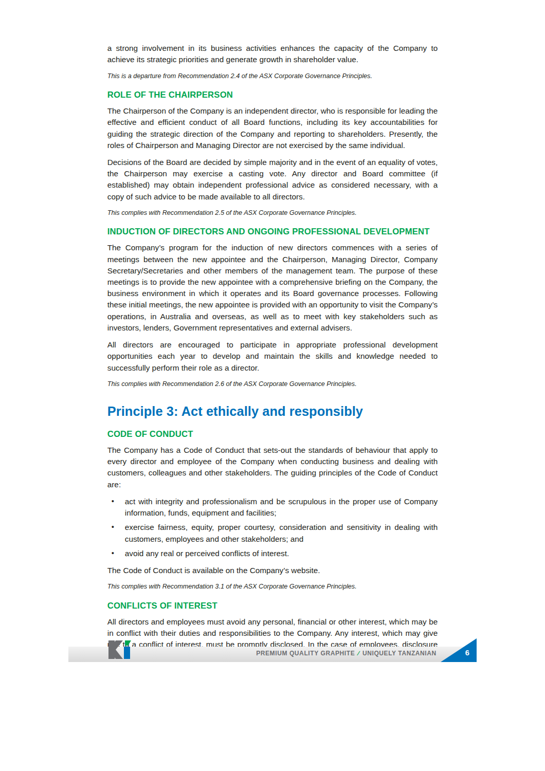a strong involvement in its business activities enhances the capacity of the Company to achieve its strategic priorities and generate growth in shareholder value.
This is a departure from Recommendation 2.4 of the ASX Corporate Governance Principles.
ROLE OF THE CHAIRPERSON
The Chairperson of the Company is an independent director, who is responsible for leading the effective and efficient conduct of all Board functions, including its key accountabilities for guiding the strategic direction of the Company and reporting to shareholders. Presently, the roles of Chairperson and Managing Director are not exercised by the same individual.
Decisions of the Board are decided by simple majority and in the event of an equality of votes, the Chairperson may exercise a casting vote. Any director and Board committee (if established) may obtain independent professional advice as considered necessary, with a copy of such advice to be made available to all directors.
This complies with Recommendation 2.5 of the ASX Corporate Governance Principles.
INDUCTION OF DIRECTORS AND ONGOING PROFESSIONAL DEVELOPMENT
The Company’s program for the induction of new directors commences with a series of meetings between the new appointee and the Chairperson, Managing Director, Company Secretary/Secretaries and other members of the management team. The purpose of these meetings is to provide the new appointee with a comprehensive briefing on the Company, the business environment in which it operates and its Board governance processes. Following these initial meetings, the new appointee is provided with an opportunity to visit the Company’s operations, in Australia and overseas, as well as to meet with key stakeholders such as investors, lenders, Government representatives and external advisers.
All directors are encouraged to participate in appropriate professional development opportunities each year to develop and maintain the skills and knowledge needed to successfully perform their role as a director.
This complies with Recommendation 2.6 of the ASX Corporate Governance Principles.
Principle 3: Act ethically and responsibly
CODE OF CONDUCT
The Company has a Code of Conduct that sets-out the standards of behaviour that apply to every director and employee of the Company when conducting business and dealing with customers, colleagues and other stakeholders. The guiding principles of the Code of Conduct are:
act with integrity and professionalism and be scrupulous in the proper use of Company information, funds, equipment and facilities;
exercise fairness, equity, proper courtesy, consideration and sensitivity in dealing with customers, employees and other stakeholders; and
avoid any real or perceived conflicts of interest.
The Code of Conduct is available on the Company’s website.
This complies with Recommendation 3.1 of the ASX Corporate Governance Principles.
CONFLICTS OF INTEREST
All directors and employees must avoid any personal, financial or other interest, which may be in conflict with their duties and responsibilities to the Company. Any interest, which may give rise to a conflict of interest, must be promptly disclosed. In the case of employees, disclosure is to be made to
PREMIUM QUALITY GRAPHITE∕UNIQUELY TANZANIAN
6